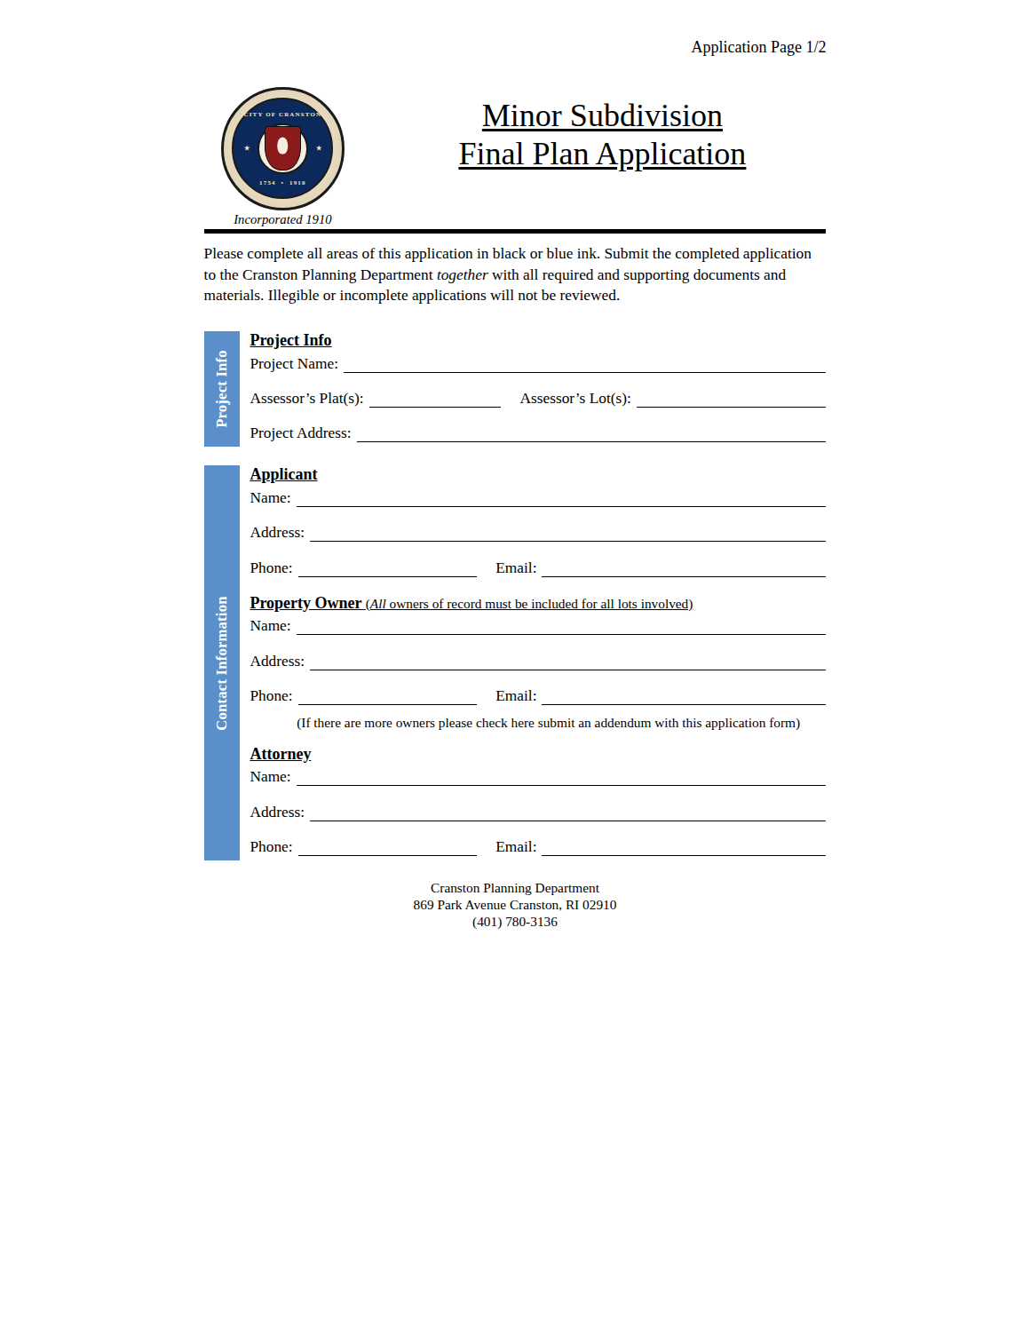Application Page 1/2
CITY OF CRANSTON
★
★
1754 • 1910
Incorporated 1910
Minor Subdivision
Final Plan Application
Please complete all areas of this application in black or blue ink. Submit the completed application to the Cranston Planning Department together with all required and supporting documents and materials. Illegible or incomplete applications will not be reviewed.
Project Info
Project Info
Project Name:
Assessor’s Plat(s): Assessor’s Lot(s):
Project Address:
Contact Information
Applicant
Name:
Address:
Phone: Email:
Property Owner (All owners of record must be included for all lots involved)
Name:
Address:
Phone: Email:
(If there are more owners please check here submit an addendum with this application form)
Attorney
Name:
Address:
Phone: Email:
Cranston Planning Department
869 Park Avenue Cranston, RI 02910
(401) 780-3136